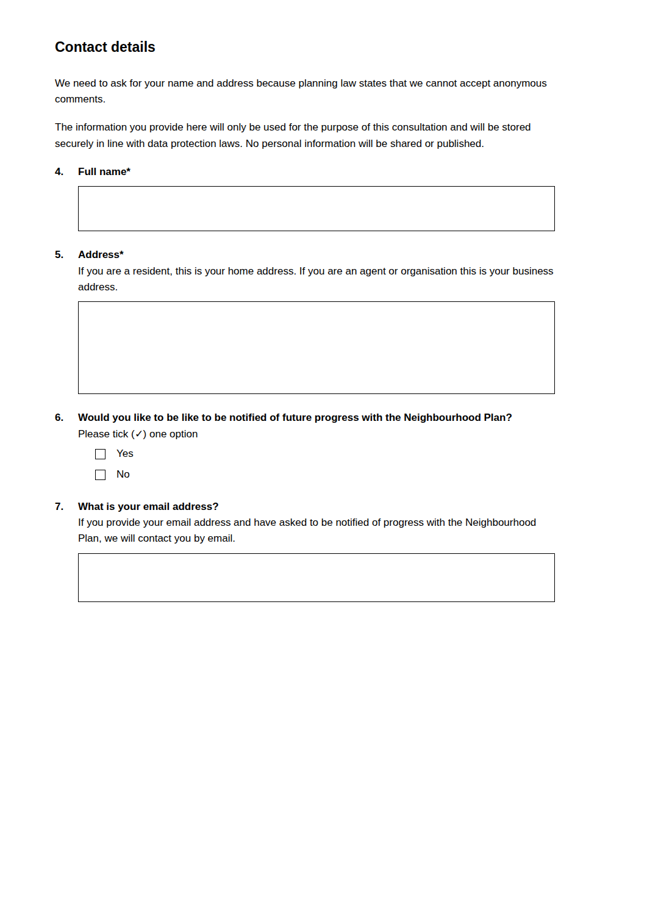Contact details
We need to ask for your name and address because planning law states that we cannot accept anonymous comments.
The information you provide here will only be used for the purpose of this consultation and will be stored securely in line with data protection laws. No personal information will be shared or published.
Full name*
Address*
If you are a resident, this is your home address. If you are an agent or organisation this is your business address.
Would you like to be like to be notified of future progress with the Neighbourhood Plan?
Please tick (✓) one option
Yes
No
What is your email address?
If you provide your email address and have asked to be notified of progress with the Neighbourhood Plan, we will contact you by email.